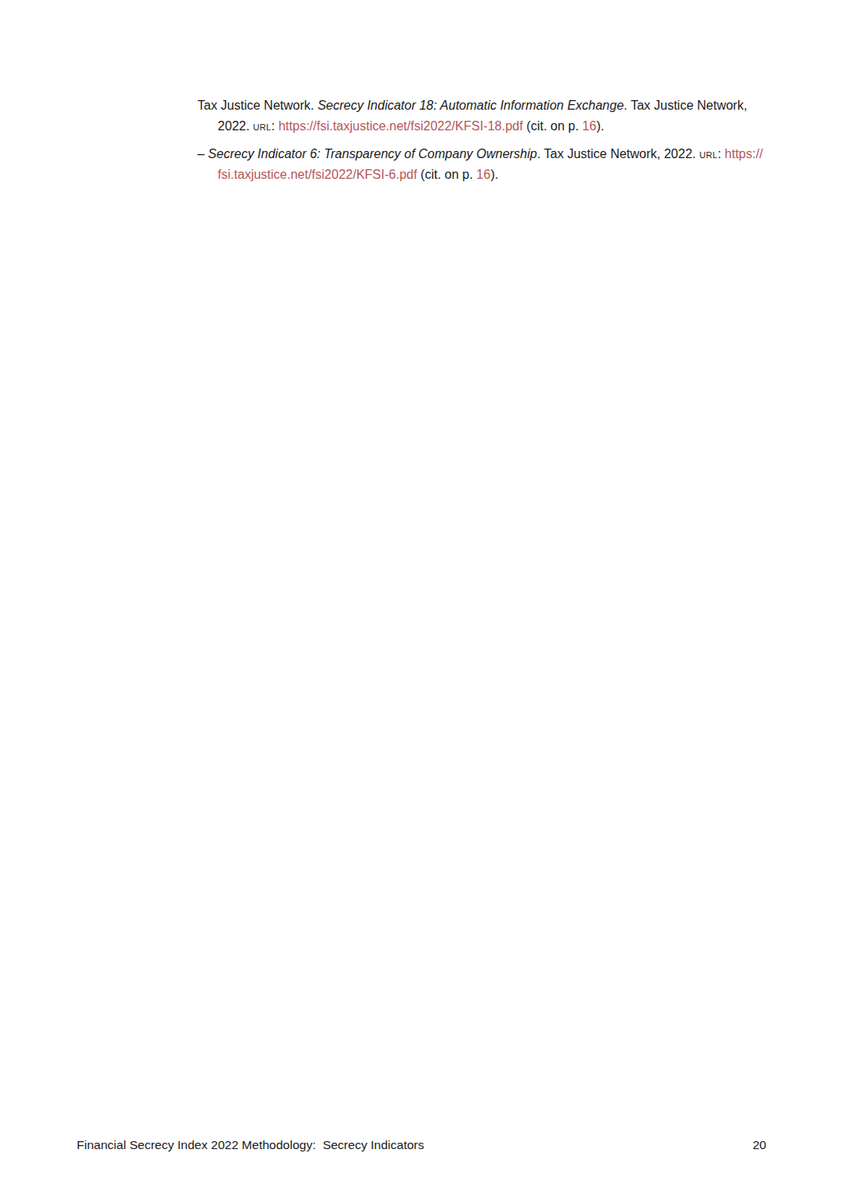Tax Justice Network. Secrecy Indicator 18: Automatic Information Exchange. Tax Justice Network, 2022. url: https://fsi.taxjustice.net/fsi2022/KFSI-18.pdf (cit. on p. 16).
– Secrecy Indicator 6: Transparency of Company Ownership. Tax Justice Network, 2022. url: https://fsi.taxjustice.net/fsi2022/KFSI-6.pdf (cit. on p. 16).
Financial Secrecy Index 2022 Methodology: Secrecy Indicators 20